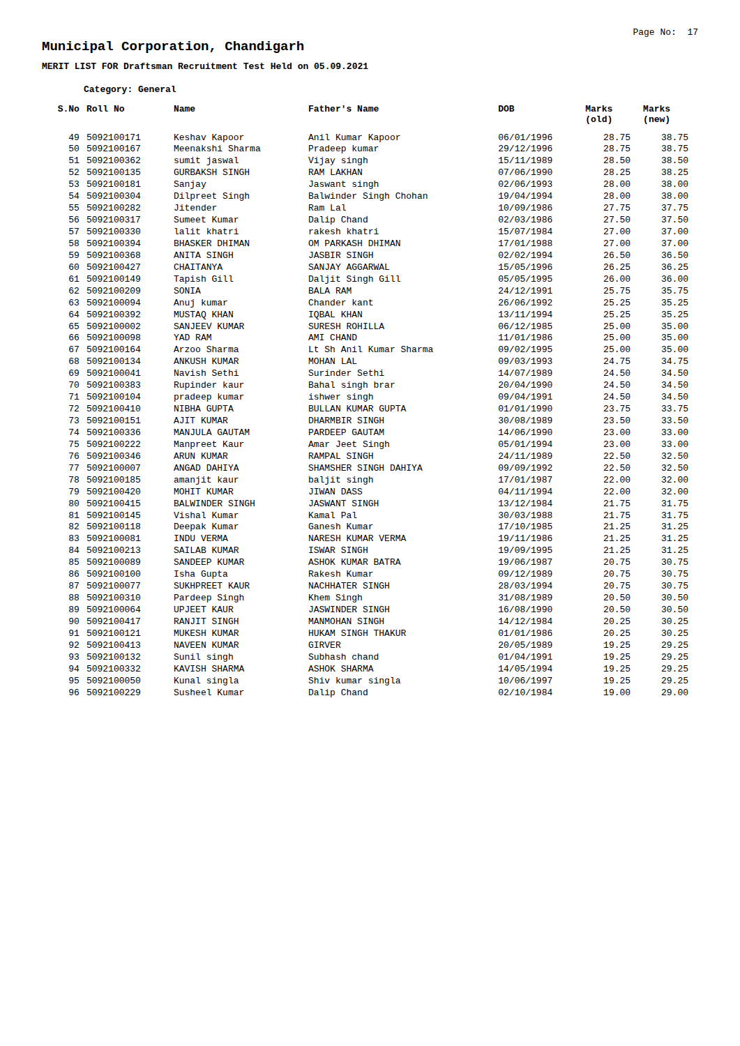Page No: 17
Municipal Corporation, Chandigarh
MERIT LIST FOR Draftsman Recruitment Test Held on 05.09.2021
Category: General
| S.No | Roll No | Name | Father's Name | DOB | Marks (old) | Marks (new) |
| --- | --- | --- | --- | --- | --- | --- |
| 49 | 5092100171 | Keshav Kapoor | Anil Kumar Kapoor | 06/01/1996 | 28.75 | 38.75 |
| 50 | 5092100167 | Meenakshi Sharma | Pradeep kumar | 29/12/1996 | 28.75 | 38.75 |
| 51 | 5092100362 | sumit jaswal | Vijay singh | 15/11/1989 | 28.50 | 38.50 |
| 52 | 5092100135 | GURBAKSH SINGH | RAM LAKHAN | 07/06/1990 | 28.25 | 38.25 |
| 53 | 5092100181 | Sanjay | Jaswant singh | 02/06/1993 | 28.00 | 38.00 |
| 54 | 5092100304 | Dilpreet Singh | Balwinder Singh Chohan | 19/04/1994 | 28.00 | 38.00 |
| 55 | 5092100282 | Jitender | Ram Lal | 10/09/1986 | 27.75 | 37.75 |
| 56 | 5092100317 | Sumeet Kumar | Dalip Chand | 02/03/1986 | 27.50 | 37.50 |
| 57 | 5092100330 | lalit khatri | rakesh khatri | 15/07/1984 | 27.00 | 37.00 |
| 58 | 5092100394 | BHASKER DHIMAN | OM PARKASH DHIMAN | 17/01/1988 | 27.00 | 37.00 |
| 59 | 5092100368 | ANITA SINGH | JASBIR SINGH | 02/02/1994 | 26.50 | 36.50 |
| 60 | 5092100427 | CHAITANYA | SANJAY AGGARWAL | 15/05/1996 | 26.25 | 36.25 |
| 61 | 5092100149 | Tapish Gill | Daljit Singh Gill | 05/05/1995 | 26.00 | 36.00 |
| 62 | 5092100209 | SONIA | BALA RAM | 24/12/1991 | 25.75 | 35.75 |
| 63 | 5092100094 | Anuj kumar | Chander kant | 26/06/1992 | 25.25 | 35.25 |
| 64 | 5092100392 | MUSTAQ KHAN | IQBAL KHAN | 13/11/1994 | 25.25 | 35.25 |
| 65 | 5092100002 | SANJEEV KUMAR | SURESH ROHILLA | 06/12/1985 | 25.00 | 35.00 |
| 66 | 5092100098 | YAD RAM | AMI CHAND | 11/01/1986 | 25.00 | 35.00 |
| 67 | 5092100164 | Arzoo Sharma | Lt Sh Anil Kumar Sharma | 09/02/1995 | 25.00 | 35.00 |
| 68 | 5092100134 | ANKUSH KUMAR | MOHAN LAL | 09/03/1993 | 24.75 | 34.75 |
| 69 | 5092100041 | Navish Sethi | Surinder Sethi | 14/07/1989 | 24.50 | 34.50 |
| 70 | 5092100383 | Rupinder kaur | Bahal singh brar | 20/04/1990 | 24.50 | 34.50 |
| 71 | 5092100104 | pradeep kumar | ishwer singh | 09/04/1991 | 24.50 | 34.50 |
| 72 | 5092100410 | NIBHA GUPTA | BULLAN KUMAR GUPTA | 01/01/1990 | 23.75 | 33.75 |
| 73 | 5092100151 | AJIT KUMAR | DHARMBIR SINGH | 30/08/1989 | 23.50 | 33.50 |
| 74 | 5092100336 | MANJULA GAUTAM | PARDEEP GAUTAM | 14/06/1990 | 23.00 | 33.00 |
| 75 | 5092100222 | Manpreet Kaur | Amar Jeet Singh | 05/01/1994 | 23.00 | 33.00 |
| 76 | 5092100346 | ARUN KUMAR | RAMPAL SINGH | 24/11/1989 | 22.50 | 32.50 |
| 77 | 5092100007 | ANGAD DAHIYA | SHAMSHER SINGH DAHIYA | 09/09/1992 | 22.50 | 32.50 |
| 78 | 5092100185 | amanjit kaur | baljit singh | 17/01/1987 | 22.00 | 32.00 |
| 79 | 5092100420 | MOHIT KUMAR | JIWAN DASS | 04/11/1994 | 22.00 | 32.00 |
| 80 | 5092100415 | BALWINDER SINGH | JASWANT SINGH | 13/12/1984 | 21.75 | 31.75 |
| 81 | 5092100145 | Vishal Kumar | Kamal Pal | 30/03/1988 | 21.75 | 31.75 |
| 82 | 5092100118 | Deepak Kumar | Ganesh Kumar | 17/10/1985 | 21.25 | 31.25 |
| 83 | 5092100081 | INDU VERMA | NARESH KUMAR VERMA | 19/11/1986 | 21.25 | 31.25 |
| 84 | 5092100213 | SAILAB KUMAR | ISWAR SINGH | 19/09/1995 | 21.25 | 31.25 |
| 85 | 5092100089 | SANDEEP KUMAR | ASHOK KUMAR BATRA | 19/06/1987 | 20.75 | 30.75 |
| 86 | 5092100100 | Isha Gupta | Rakesh Kumar | 09/12/1989 | 20.75 | 30.75 |
| 87 | 5092100077 | SUKHPREET KAUR | NACHHATER SINGH | 28/03/1994 | 20.75 | 30.75 |
| 88 | 5092100310 | Pardeep Singh | Khem Singh | 31/08/1989 | 20.50 | 30.50 |
| 89 | 5092100064 | UPJEET KAUR | JASWINDER SINGH | 16/08/1990 | 20.50 | 30.50 |
| 90 | 5092100417 | RANJIT SINGH | MANMOHAN SINGH | 14/12/1984 | 20.25 | 30.25 |
| 91 | 5092100121 | MUKESH KUMAR | HUKAM SINGH THAKUR | 01/01/1986 | 20.25 | 30.25 |
| 92 | 5092100413 | NAVEEN KUMAR | GIRVER | 20/05/1989 | 19.25 | 29.25 |
| 93 | 5092100132 | Sunil singh | Subhash chand | 01/04/1991 | 19.25 | 29.25 |
| 94 | 5092100332 | KAVISH SHARMA | ASHOK SHARMA | 14/05/1994 | 19.25 | 29.25 |
| 95 | 5092100050 | Kunal singla | Shiv kumar singla | 10/06/1997 | 19.25 | 29.25 |
| 96 | 5092100229 | Susheel Kumar | Dalip Chand | 02/10/1984 | 19.00 | 29.00 |